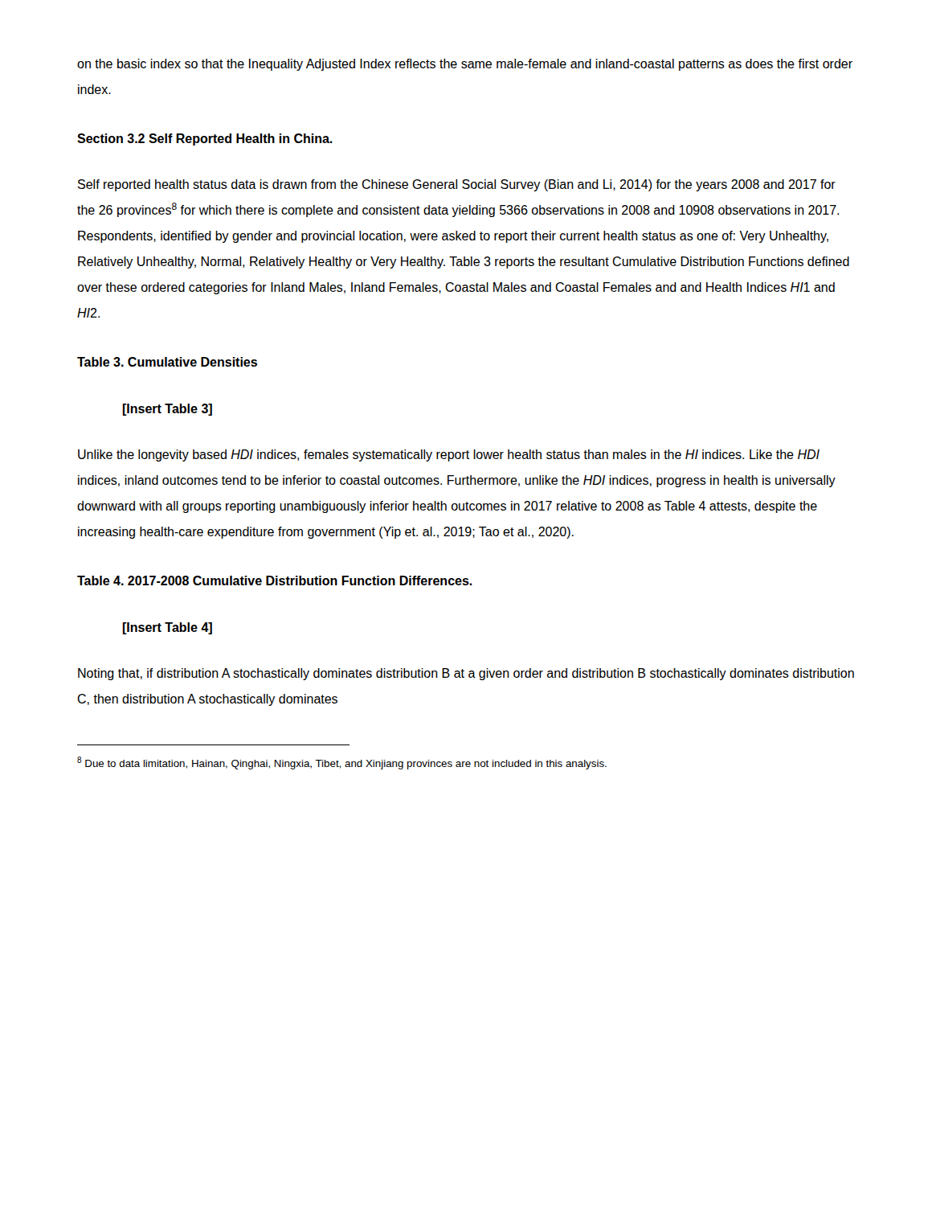on the basic index so that the Inequality Adjusted Index reflects the same male-female and inland-coastal patterns as does the first order index.
Section 3.2 Self Reported Health in China.
Self reported health status data is drawn from the Chinese General Social Survey (Bian and Li, 2014) for the years 2008 and 2017 for the 26 provinces8 for which there is complete and consistent data yielding 5366 observations in 2008 and 10908 observations in 2017. Respondents, identified by gender and provincial location, were asked to report their current health status as one of: Very Unhealthy, Relatively Unhealthy, Normal, Relatively Healthy or Very Healthy. Table 3 reports the resultant Cumulative Distribution Functions defined over these ordered categories for Inland Males, Inland Females, Coastal Males and Coastal Females and and Health Indices HI1 and HI2.
Table 3. Cumulative Densities
[Insert Table 3]
Unlike the longevity based HDI indices, females systematically report lower health status than males in the HI indices. Like the HDI indices, inland outcomes tend to be inferior to coastal outcomes. Furthermore, unlike the HDI indices, progress in health is universally downward with all groups reporting unambiguously inferior health outcomes in 2017 relative to 2008 as Table 4 attests, despite the increasing health-care expenditure from government (Yip et. al., 2019; Tao et al., 2020).
Table 4. 2017-2008 Cumulative Distribution Function Differences.
[Insert Table 4]
Noting that, if distribution A stochastically dominates distribution B at a given order and distribution B stochastically dominates distribution C, then distribution A stochastically dominates
8 Due to data limitation, Hainan, Qinghai, Ningxia, Tibet, and Xinjiang provinces are not included in this analysis.